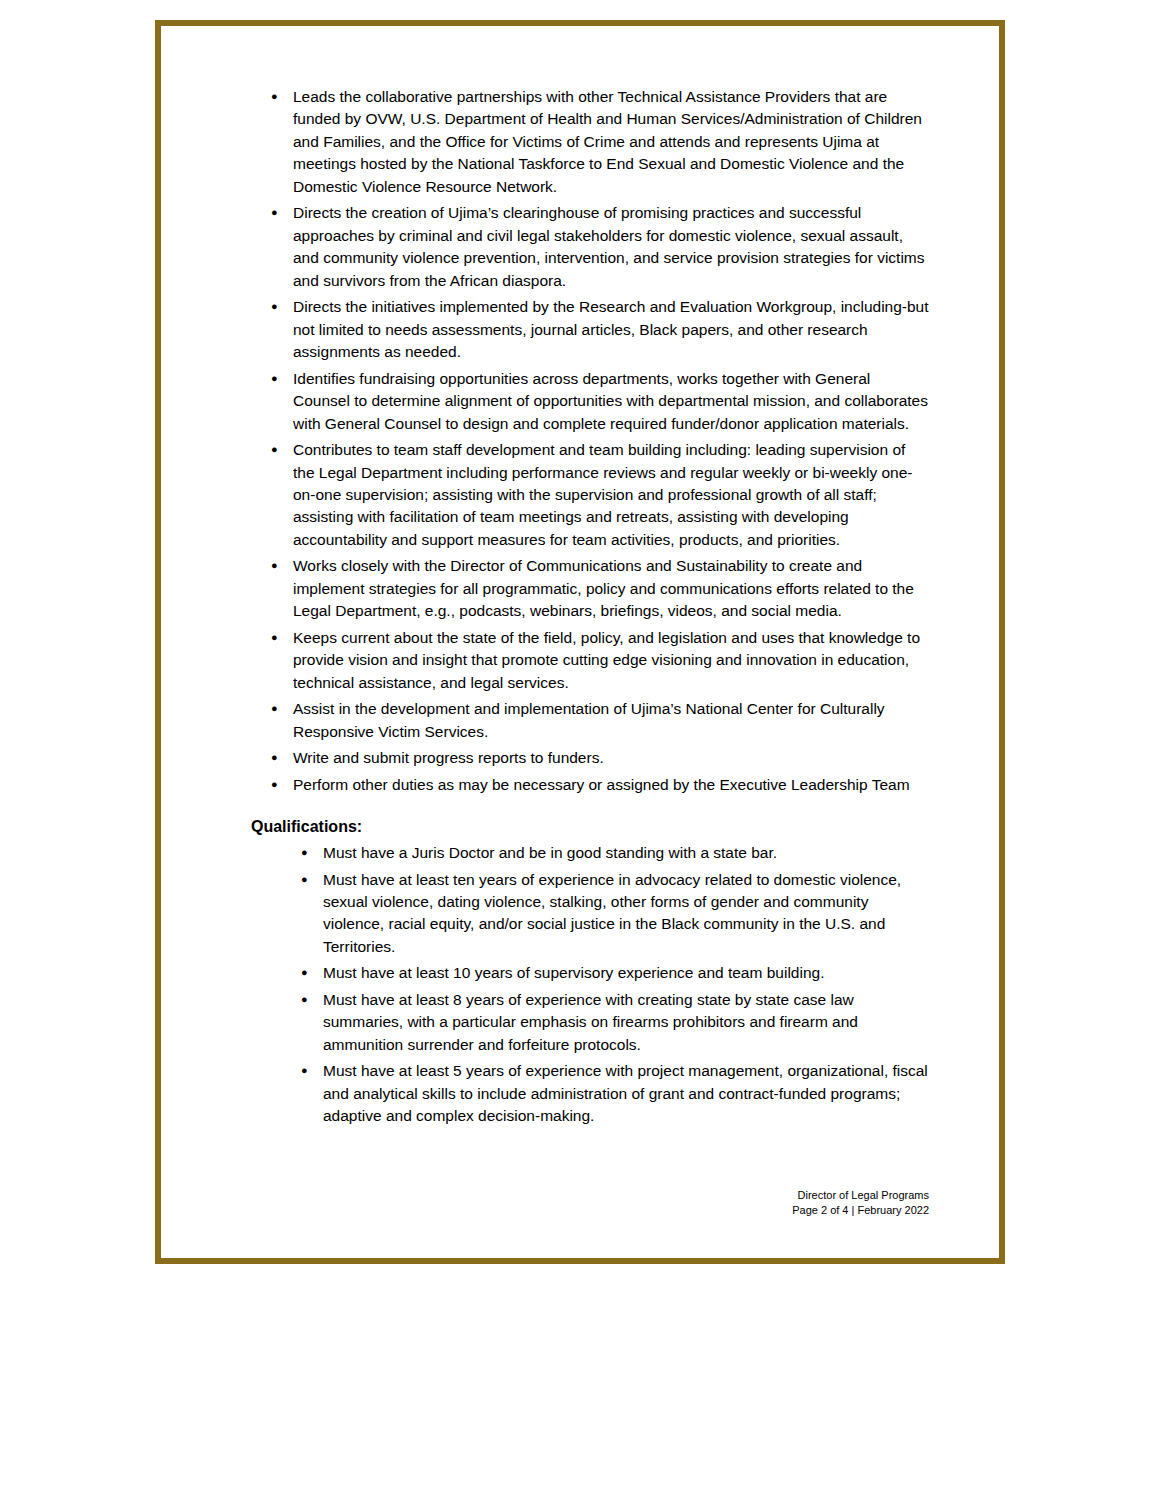Leads the collaborative partnerships with other Technical Assistance Providers that are funded by OVW, U.S. Department of Health and Human Services/Administration of Children and Families, and the Office for Victims of Crime and attends and represents Ujima at meetings hosted by the National Taskforce to End Sexual and Domestic Violence and the Domestic Violence Resource Network.
Directs the creation of Ujima’s clearinghouse of promising practices and successful approaches by criminal and civil legal stakeholders for domestic violence, sexual assault, and community violence prevention, intervention, and service provision strategies for victims and survivors from the African diaspora.
Directs the initiatives implemented by the Research and Evaluation Workgroup, including-but not limited to needs assessments, journal articles, Black papers, and other research assignments as needed.
Identifies fundraising opportunities across departments, works together with General Counsel to determine alignment of opportunities with departmental mission, and collaborates with General Counsel to design and complete required funder/donor application materials.
Contributes to team staff development and team building including: leading supervision of the Legal Department including performance reviews and regular weekly or bi-weekly one-on-one supervision; assisting with the supervision and professional growth of all staff; assisting with facilitation of team meetings and retreats, assisting with developing accountability and support measures for team activities, products, and priorities.
Works closely with the Director of Communications and Sustainability to create and implement strategies for all programmatic, policy and communications efforts related to the Legal Department, e.g., podcasts, webinars, briefings, videos, and social media.
Keeps current about the state of the field, policy, and legislation and uses that knowledge to provide vision and insight that promote cutting edge visioning and innovation in education, technical assistance, and legal services.
Assist in the development and implementation of Ujima’s National Center for Culturally Responsive Victim Services.
Write and submit progress reports to funders.
Perform other duties as may be necessary or assigned by the Executive Leadership Team
Qualifications:
Must have a Juris Doctor and be in good standing with a state bar.
Must have at least ten years of experience in advocacy related to domestic violence, sexual violence, dating violence, stalking, other forms of gender and community violence, racial equity, and/or social justice in the Black community in the U.S. and Territories.
Must have at least 10 years of supervisory experience and team building.
Must have at least 8 years of experience with creating state by state case law summaries, with a particular emphasis on firearms prohibitors and firearm and ammunition surrender and forfeiture protocols.
Must have at least 5 years of experience with project management, organizational, fiscal and analytical skills to include administration of grant and contract-funded programs; adaptive and complex decision-making.
Director of Legal Programs
Page 2 of 4 | February 2022